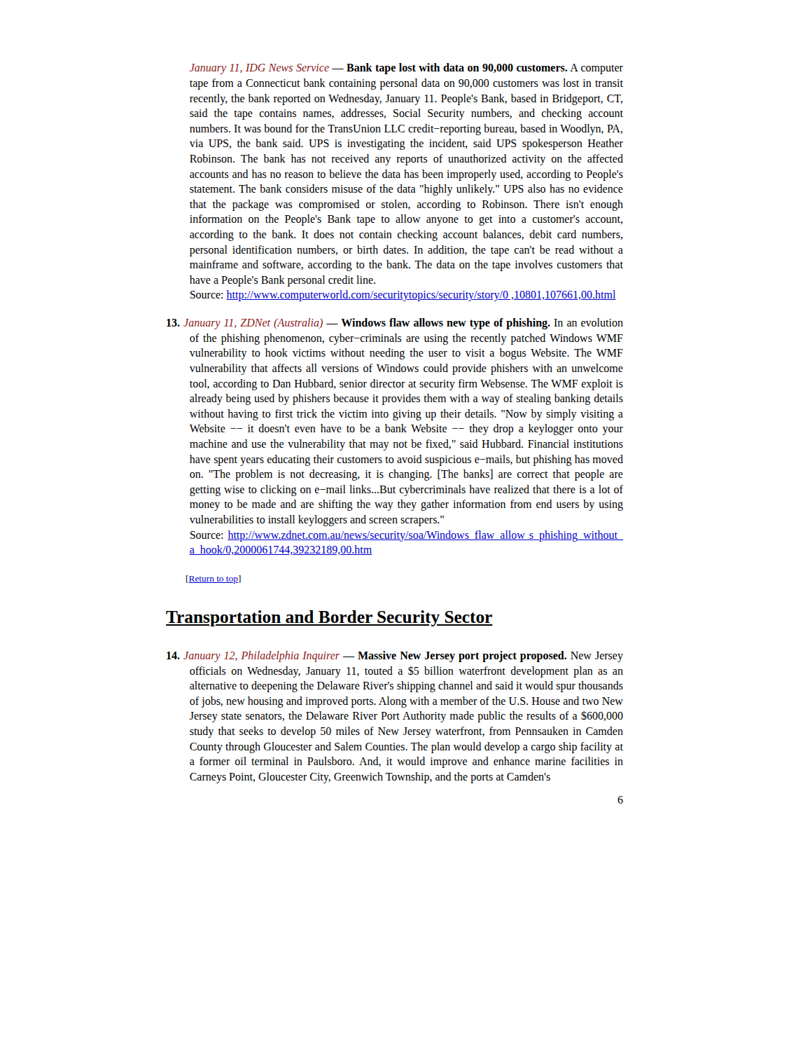January 11, IDG News Service — Bank tape lost with data on 90,000 customers. A computer tape from a Connecticut bank containing personal data on 90,000 customers was lost in transit recently, the bank reported on Wednesday, January 11. People's Bank, based in Bridgeport, CT, said the tape contains names, addresses, Social Security numbers, and checking account numbers. It was bound for the TransUnion LLC credit−reporting bureau, based in Woodlyn, PA, via UPS, the bank said. UPS is investigating the incident, said UPS spokesperson Heather Robinson. The bank has not received any reports of unauthorized activity on the affected accounts and has no reason to believe the data has been improperly used, according to People's statement. The bank considers misuse of the data "highly unlikely." UPS also has no evidence that the package was compromised or stolen, according to Robinson. There isn't enough information on the People's Bank tape to allow anyone to get into a customer's account, according to the bank. It does not contain checking account balances, debit card numbers, personal identification numbers, or birth dates. In addition, the tape can't be read without a mainframe and software, according to the bank. The data on the tape involves customers that have a People's Bank personal credit line.
Source: http://www.computerworld.com/securitytopics/security/story/0 ,10801,107661,00.html
13. January 11, ZDNet (Australia) — Windows flaw allows new type of phishing. In an evolution of the phishing phenomenon, cyber−criminals are using the recently patched Windows WMF vulnerability to hook victims without needing the user to visit a bogus Website. The WMF vulnerability that affects all versions of Windows could provide phishers with an unwelcome tool, according to Dan Hubbard, senior director at security firm Websense. The WMF exploit is already being used by phishers because it provides them with a way of stealing banking details without having to first trick the victim into giving up their details. "Now by simply visiting a Website −− it doesn't even have to be a bank Website −− they drop a keylogger onto your machine and use the vulnerability that may not be fixed," said Hubbard. Financial institutions have spent years educating their customers to avoid suspicious e−mails, but phishing has moved on. "The problem is not decreasing, it is changing. [The banks] are correct that people are getting wise to clicking on e−mail links...But cybercriminals have realized that there is a lot of money to be made and are shifting the way they gather information from end users by using vulnerabilities to install keyloggers and screen scrapers."
Source: http://www.zdnet.com.au/news/security/soa/Windows_flaw_allow s_phishing_without_a_hook/0,2000061744,39232189,00.htm
[Return to top]
Transportation and Border Security Sector
14. January 12, Philadelphia Inquirer — Massive New Jersey port project proposed. New Jersey officials on Wednesday, January 11, touted a $5 billion waterfront development plan as an alternative to deepening the Delaware River's shipping channel and said it would spur thousands of jobs, new housing and improved ports. Along with a member of the U.S. House and two New Jersey state senators, the Delaware River Port Authority made public the results of a $600,000 study that seeks to develop 50 miles of New Jersey waterfront, from Pennsauken in Camden County through Gloucester and Salem Counties. The plan would develop a cargo ship facility at a former oil terminal in Paulsboro. And, it would improve and enhance marine facilities in Carneys Point, Gloucester City, Greenwich Township, and the ports at Camden's
6